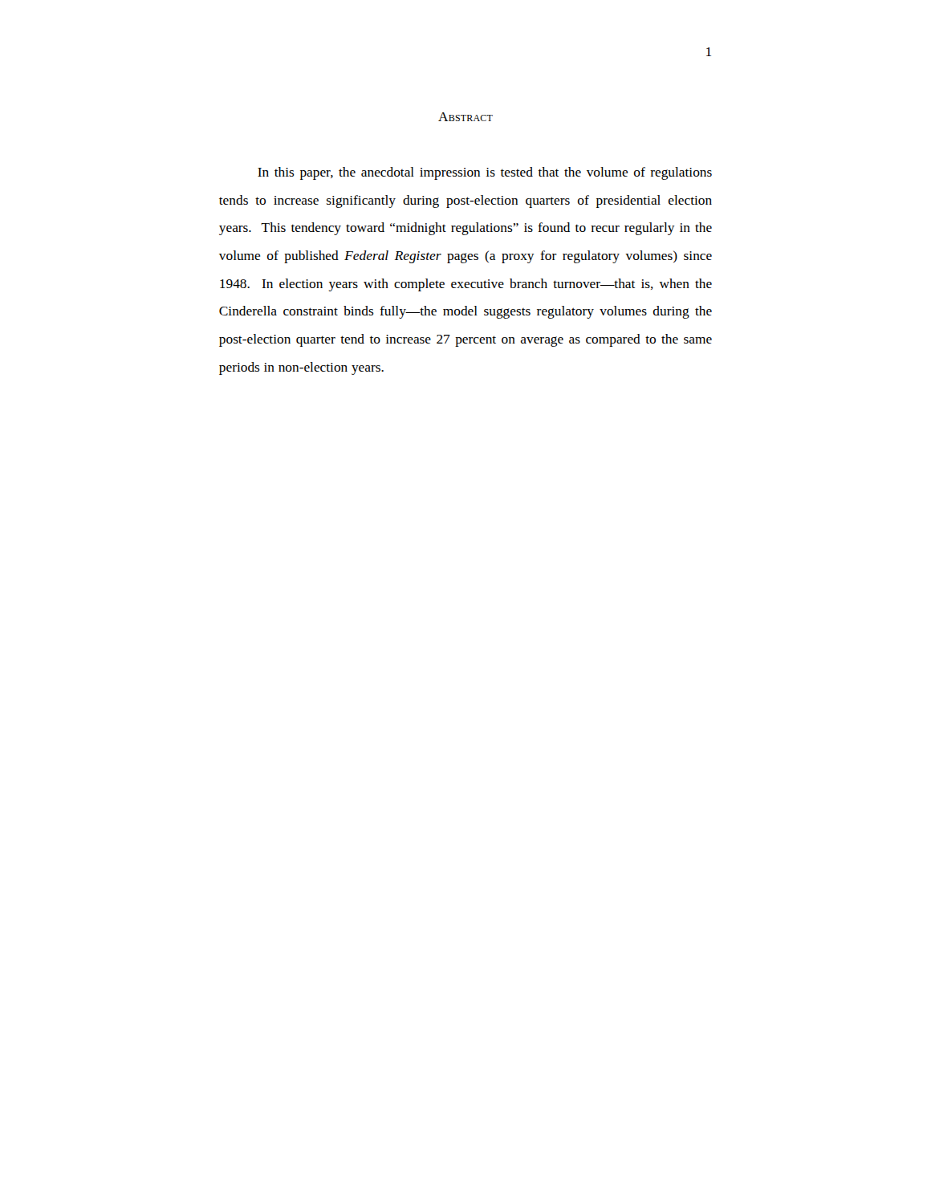1
Abstract
In this paper, the anecdotal impression is tested that the volume of regulations tends to increase significantly during post-election quarters of presidential election years. This tendency toward “midnight regulations” is found to recur regularly in the volume of published Federal Register pages (a proxy for regulatory volumes) since 1948. In election years with complete executive branch turnover—that is, when the Cinderella constraint binds fully—the model suggests regulatory volumes during the post-election quarter tend to increase 27 percent on average as compared to the same periods in non-election years.